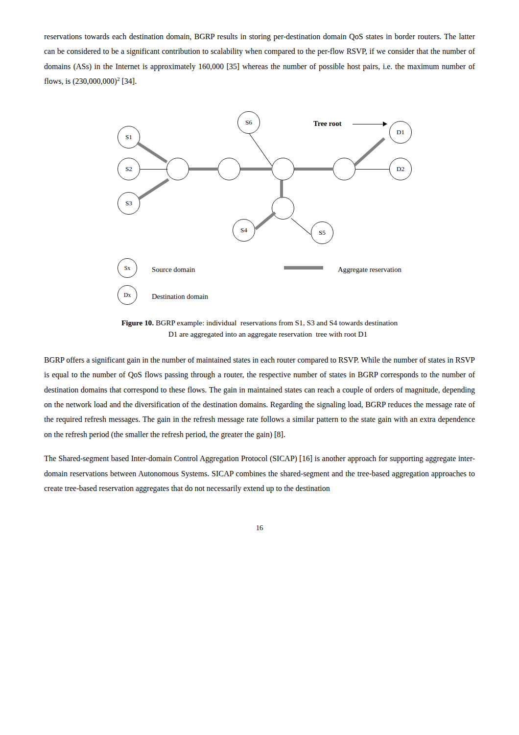reservations towards each destination domain, BGRP results in storing per-destination domain QoS states in border routers. The latter can be considered to be a significant contribution to scalability when compared to the per-flow RSVP, if we consider that the number of domains (ASs) in the Internet is approximately 160,000 [35] whereas the number of possible host pairs, i.e. the maximum number of flows, is (230,000,000)2 [34].
S1
S2
S3
S6
S4
S5
D1
D2
Tree root
Sx
Source domain
Aggregate reservation
Dx
Destination domain
Figure 10. BGRP example: individual reservations from S1, S3 and S4 towards destination D1 are aggregated into an aggregate reservation tree with root D1
BGRP offers a significant gain in the number of maintained states in each router compared to RSVP. While the number of states in RSVP is equal to the number of QoS flows passing through a router, the respective number of states in BGRP corresponds to the number of destination domains that correspond to these flows. The gain in maintained states can reach a couple of orders of magnitude, depending on the network load and the diversification of the destination domains. Regarding the signaling load, BGRP reduces the message rate of the required refresh messages. The gain in the refresh message rate follows a similar pattern to the state gain with an extra dependence on the refresh period (the smaller the refresh period, the greater the gain) [8].
The Shared-segment based Inter-domain Control Aggregation Protocol (SICAP) [16] is another approach for supporting aggregate inter-domain reservations between Autonomous Systems. SICAP combines the shared-segment and the tree-based aggregation approaches to create tree-based reservation aggregates that do not necessarily extend up to the destination
16